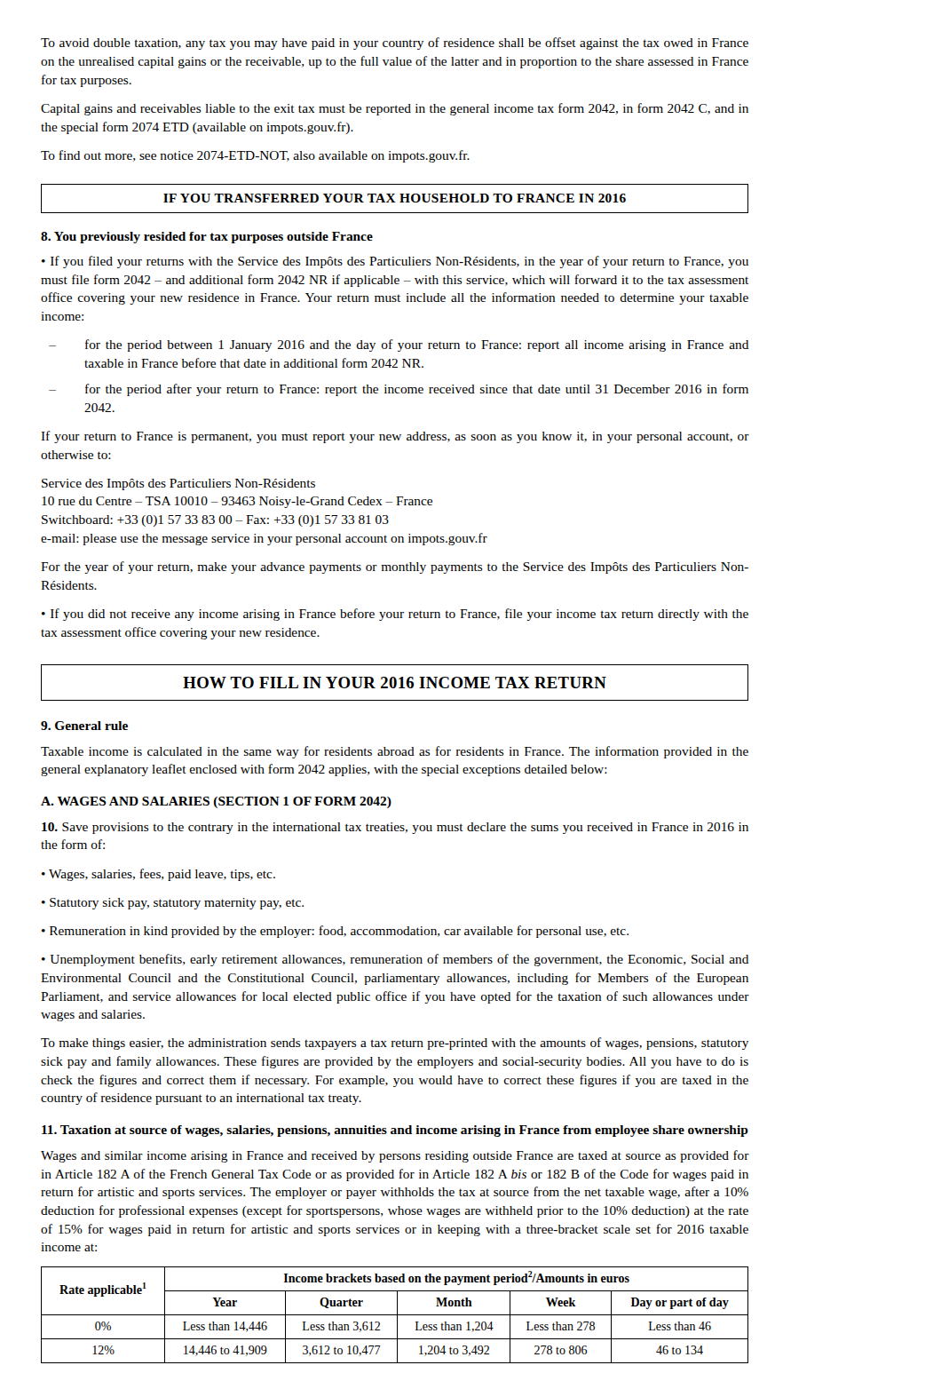To avoid double taxation, any tax you may have paid in your country of residence shall be offset against the tax owed in France on the unrealised capital gains or the receivable, up to the full value of the latter and in proportion to the share assessed in France for tax purposes.
Capital gains and receivables liable to the exit tax must be reported in the general income tax form 2042, in form 2042 C, and in the special form 2074 ETD (available on impots.gouv.fr).
To find out more, see notice 2074-ETD-NOT, also available on impots.gouv.fr.
IF YOU TRANSFERRED YOUR TAX HOUSEHOLD TO FRANCE IN 2016
8. You previously resided for tax purposes outside France
• If you filed your returns with the Service des Impôts des Particuliers Non-Résidents, in the year of your return to France, you must file form 2042 – and additional form 2042 NR if applicable – with this service, which will forward it to the tax assessment office covering your new residence in France. Your return must include all the information needed to determine your taxable income:
for the period between 1 January 2016 and the day of your return to France: report all income arising in France and taxable in France before that date in additional form 2042 NR.
for the period after your return to France: report the income received since that date until 31 December 2016 in form 2042.
If your return to France is permanent, you must report your new address, as soon as you know it, in your personal account, or otherwise to:
Service des Impôts des Particuliers Non-Résidents
10 rue du Centre – TSA 10010 – 93463 Noisy-le-Grand Cedex – France
Switchboard: +33 (0)1 57 33 83 00 – Fax: +33 (0)1 57 33 81 03
e-mail: please use the message service in your personal account on impots.gouv.fr
For the year of your return, make your advance payments or monthly payments to the Service des Impôts des Particuliers Non-Résidents.
• If you did not receive any income arising in France before your return to France, file your income tax return directly with the tax assessment office covering your new residence.
HOW TO FILL IN YOUR 2016 INCOME TAX RETURN
9. General rule
Taxable income is calculated in the same way for residents abroad as for residents in France. The information provided in the general explanatory leaflet enclosed with form 2042 applies, with the special exceptions detailed below:
A. WAGES AND SALARIES (SECTION 1 OF FORM 2042)
10. Save provisions to the contrary in the international tax treaties, you must declare the sums you received in France in 2016 in the form of:
• Wages, salaries, fees, paid leave, tips, etc.
• Statutory sick pay, statutory maternity pay, etc.
• Remuneration in kind provided by the employer: food, accommodation, car available for personal use, etc.
• Unemployment benefits, early retirement allowances, remuneration of members of the government, the Economic, Social and Environmental Council and the Constitutional Council, parliamentary allowances, including for Members of the European Parliament, and service allowances for local elected public office if you have opted for the taxation of such allowances under wages and salaries.
To make things easier, the administration sends taxpayers a tax return pre-printed with the amounts of wages, pensions, statutory sick pay and family allowances. These figures are provided by the employers and social-security bodies. All you have to do is check the figures and correct them if necessary. For example, you would have to correct these figures if you are taxed in the country of residence pursuant to an international tax treaty.
11. Taxation at source of wages, salaries, pensions, annuities and income arising in France from employee share ownership
Wages and similar income arising in France and received by persons residing outside France are taxed at source as provided for in Article 182 A of the French General Tax Code or as provided for in Article 182 A bis or 182 B of the Code for wages paid in return for artistic and sports services. The employer or payer withholds the tax at source from the net taxable wage, after a 10% deduction for professional expenses (except for sportspersons, whose wages are withheld prior to the 10% deduction) at the rate of 15% for wages paid in return for artistic and sports services or in keeping with a three-bracket scale set for 2016 taxable income at:
| Rate applicable 1 | Income brackets based on the payment period 2 /Amounts in euros |
| --- | --- |
| Year | Quarter | Month | Week | Day or part of day |
| 0% | Less than 14,446 | Less than 3,612 | Less than 1,204 | Less than 278 | Less than 46 |
| 12% | 14,446 to 41,909 | 3,612 to 10,477 | 1,204 to 3,492 | 278 to 806 | 46 to 134 |